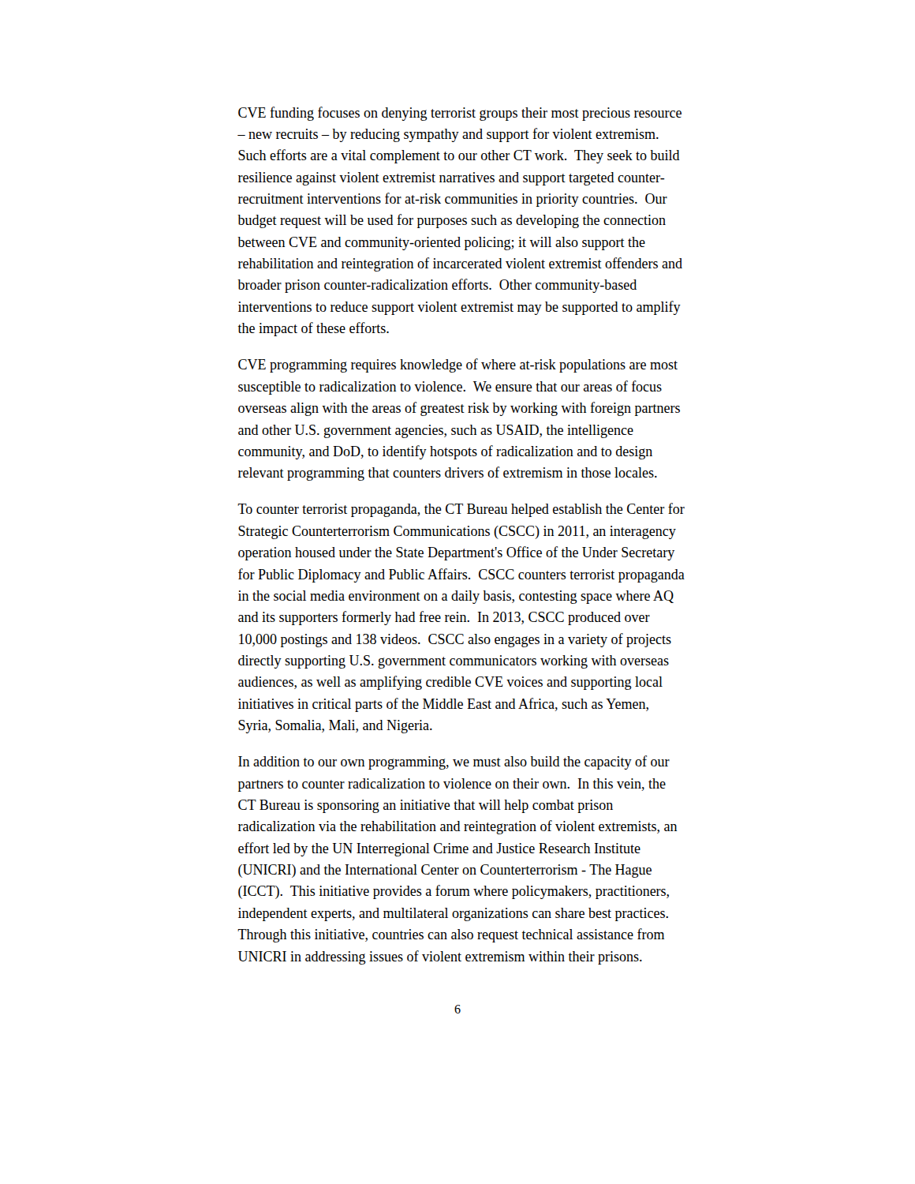CVE funding focuses on denying terrorist groups their most precious resource – new recruits – by reducing sympathy and support for violent extremism. Such efforts are a vital complement to our other CT work. They seek to build resilience against violent extremist narratives and support targeted counter-recruitment interventions for at-risk communities in priority countries. Our budget request will be used for purposes such as developing the connection between CVE and community-oriented policing; it will also support the rehabilitation and reintegration of incarcerated violent extremist offenders and broader prison counter-radicalization efforts. Other community-based interventions to reduce support violent extremist may be supported to amplify the impact of these efforts.
CVE programming requires knowledge of where at-risk populations are most susceptible to radicalization to violence. We ensure that our areas of focus overseas align with the areas of greatest risk by working with foreign partners and other U.S. government agencies, such as USAID, the intelligence community, and DoD, to identify hotspots of radicalization and to design relevant programming that counters drivers of extremism in those locales.
To counter terrorist propaganda, the CT Bureau helped establish the Center for Strategic Counterterrorism Communications (CSCC) in 2011, an interagency operation housed under the State Department's Office of the Under Secretary for Public Diplomacy and Public Affairs. CSCC counters terrorist propaganda in the social media environment on a daily basis, contesting space where AQ and its supporters formerly had free rein. In 2013, CSCC produced over 10,000 postings and 138 videos. CSCC also engages in a variety of projects directly supporting U.S. government communicators working with overseas audiences, as well as amplifying credible CVE voices and supporting local initiatives in critical parts of the Middle East and Africa, such as Yemen, Syria, Somalia, Mali, and Nigeria.
In addition to our own programming, we must also build the capacity of our partners to counter radicalization to violence on their own. In this vein, the CT Bureau is sponsoring an initiative that will help combat prison radicalization via the rehabilitation and reintegration of violent extremists, an effort led by the UN Interregional Crime and Justice Research Institute (UNICRI) and the International Center on Counterterrorism - The Hague (ICCT). This initiative provides a forum where policymakers, practitioners, independent experts, and multilateral organizations can share best practices. Through this initiative, countries can also request technical assistance from UNICRI in addressing issues of violent extremism within their prisons.
6